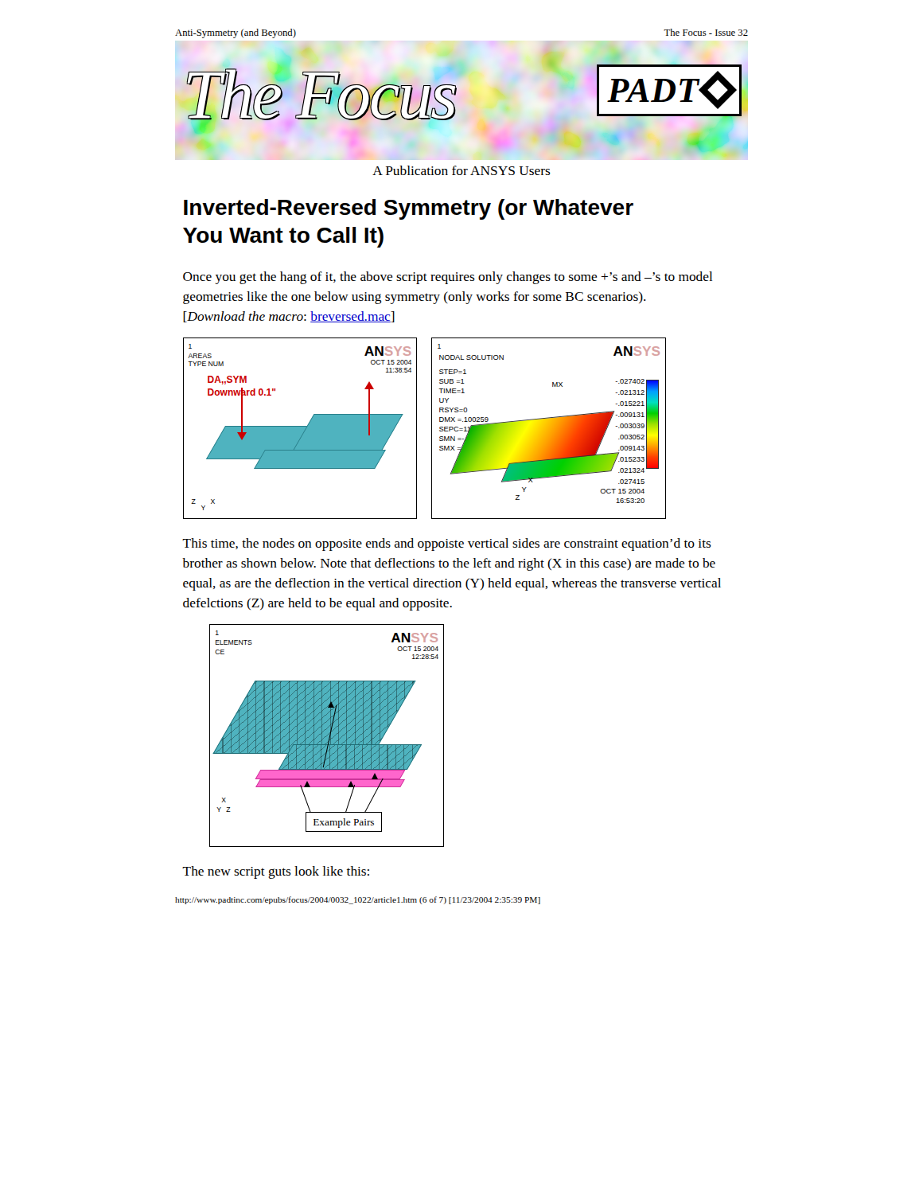Anti-Symmetry (and Beyond)
The Focus - Issue 32
The Focus
PADT
A Publication for ANSYS Users
Inverted-Reversed Symmetry (or Whatever
You Want to Call It)
Once you get the hang of it, the above script requires only changes to some +’s and –’s to model geometries like the one below using symmetry (only works for some BC scenarios).
[Download the macro: breversed.mac]
1
AREAS
TYPE NUM
AN SYS
OCT 15 2004
11:38:54
DA,,SYM
Downward 0.1"
Z
Y
X
1
AN SYS
NODAL SOLUTION
STEP=1
SUB =1
TIME=1
UY
RSYS=0
DMX =.100259
SEPC=11.213
SMN =-.027402
SMX =.027415
MX
-.027402
-.021312
-.015221
-.009131
-.003039
.003052
.009143
.015233
.021324
.027415
X
Y
Z
OCT 15 2004
16:53:20
This time, the nodes on opposite ends and oppoiste vertical sides are constraint equation’d to its brother as shown below. Note that deflections to the left and right (X in this case) are made to be equal, as are the deflection in the vertical direction (Y) held equal, whereas the transverse vertical defelctions (Z) are held to be equal and opposite.
1
ELEMENTS
CE
AN SYS
OCT 15 2004
12:28:54
Example Pairs
X
Y
Z
The new script guts look like this:
http://www.padtinc.com/epubs/focus/2004/0032_1022/article1.htm (6 of 7) [11/23/2004 2:35:39 PM]